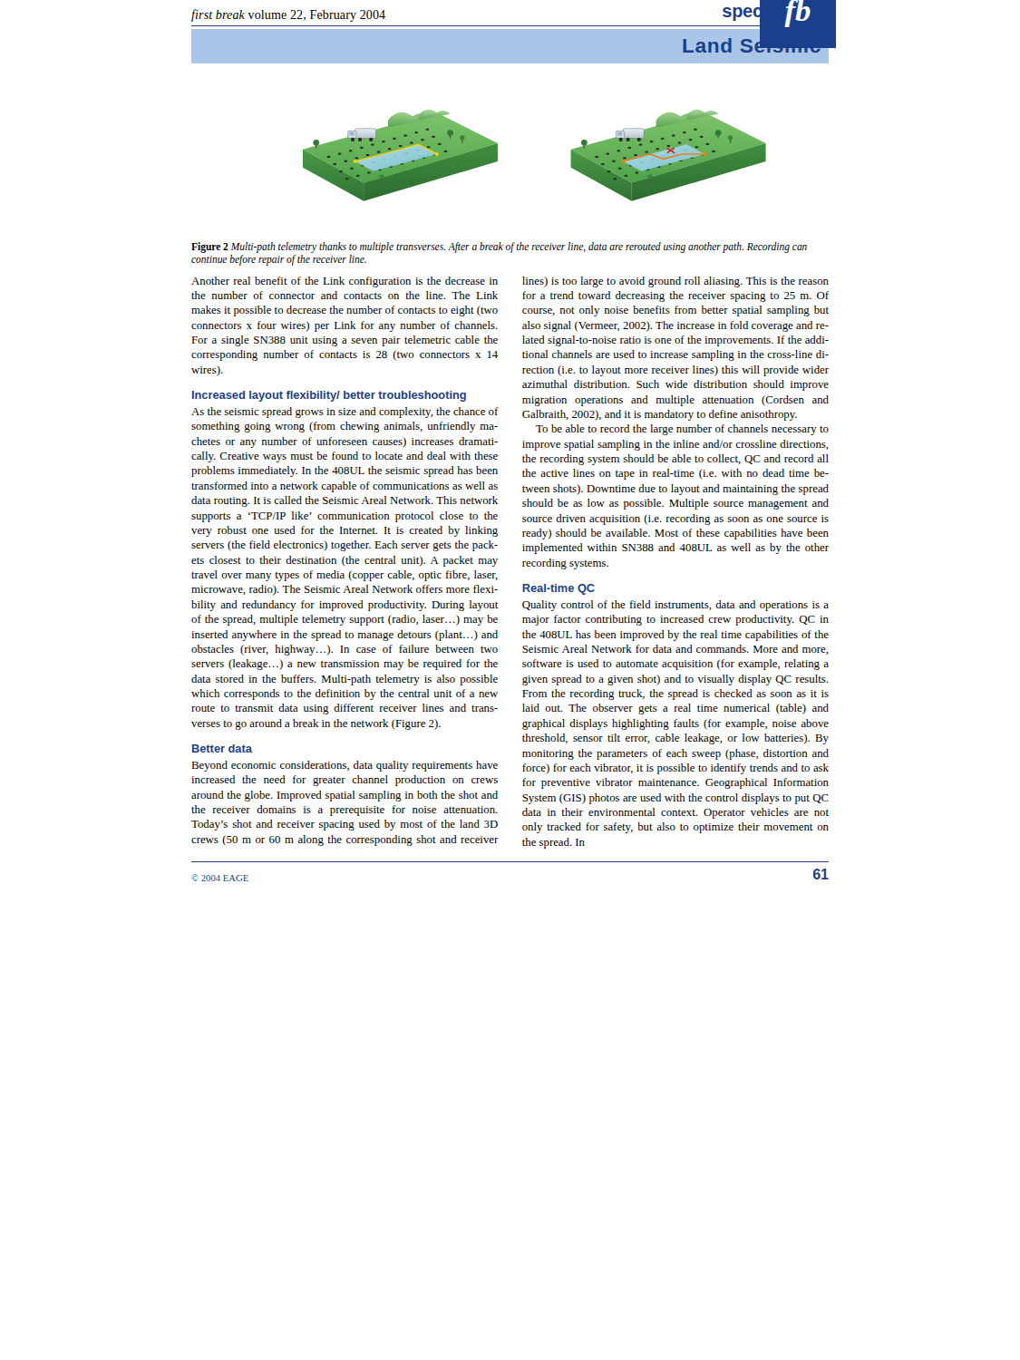fb
first break volume 22, February 2004
special topic
Land Seismic
Figure 2 Multi-path telemetry thanks to multiple transverses. After a break of the receiver line, data are rerouted using another path. Recording can continue before repair of the receiver line.
Another real benefit of the Link configuration is the decrease in the number of connector and contacts on the line. The Link makes it possible to decrease the number of contacts to eight (two connectors x four wires) per Link for any number of channels. For a single SN388 unit using a seven pair telemetric cable the corresponding number of contacts is 28 (two connectors x 14 wires).
Increased layout flexibility/ better troubleshooting
As the seismic spread grows in size and complexity, the chance of something going wrong (from chewing animals, unfriendly machetes or any number of unforeseen causes) increases dramatically. Creative ways must be found to locate and deal with these problems immediately. In the 408UL the seismic spread has been transformed into a network capable of communications as well as data routing. It is called the Seismic Areal Network. This network supports a ‘TCP/IP like’ communication protocol close to the very robust one used for the Internet. It is created by linking servers (the field electronics) together. Each server gets the packets closest to their destination (the central unit). A packet may travel over many types of media (copper cable, optic fibre, laser, microwave, radio). The Seismic Areal Network offers more flexibility and redundancy for improved productivity. During layout of the spread, multiple telemetry support (radio, laser…) may be inserted anywhere in the spread to manage detours (plant…) and obstacles (river, highway…). In case of failure between two servers (leakage…) a new transmission may be required for the data stored in the buffers. Multi-path telemetry is also possible which corresponds to the definition by the central unit of a new route to transmit data using different receiver lines and transverses to go around a break in the network (Figure 2).
Better data
Beyond economic considerations, data quality requirements have increased the need for greater channel production on crews around the globe. Improved spatial sampling in both the shot and the receiver domains is a prerequisite for noise attenuation. Today’s shot and receiver spacing used by most of the land 3D crews (50 m or 60 m along the corresponding shot and receiver lines) is too large to avoid ground roll aliasing. This is the reason for a trend toward decreasing the receiver spacing to 25 m. Of course, not only noise benefits from better spatial sampling but also signal (Vermeer, 2002). The increase in fold coverage and related signal-to-noise ratio is one of the improvements. If the additional channels are used to increase sampling in the cross-line direction (i.e. to layout more receiver lines) this will provide wider azimuthal distribution. Such wide distribution should improve migration operations and multiple attenuation (Cordsen and Galbraith, 2002), and it is mandatory to define anisothropy.
To be able to record the large number of channels necessary to improve spatial sampling in the inline and/or crossline directions, the recording system should be able to collect, QC and record all the active lines on tape in real-time (i.e. with no dead time between shots). Downtime due to layout and maintaining the spread should be as low as possible. Multiple source management and source driven acquisition (i.e. recording as soon as one source is ready) should be available. Most of these capabilities have been implemented within SN388 and 408UL as well as by the other recording systems.
Real-time QC
Quality control of the field instruments, data and operations is a major factor contributing to increased crew productivity. QC in the 408UL has been improved by the real time capabilities of the Seismic Areal Network for data and commands. More and more, software is used to automate acquisition (for example, relating a given spread to a given shot) and to visually display QC results. From the recording truck, the spread is checked as soon as it is laid out. The observer gets a real time numerical (table) and graphical displays highlighting faults (for example, noise above threshold, sensor tilt error, cable leakage, or low batteries). By monitoring the parameters of each sweep (phase, distortion and force) for each vibrator, it is possible to identify trends and to ask for preventive vibrator maintenance. Geographical Information System (GIS) photos are used with the control displays to put QC data in their environmental context. Operator vehicles are not only tracked for safety, but also to optimize their movement on the spread. In
© 2004 EAGE
61